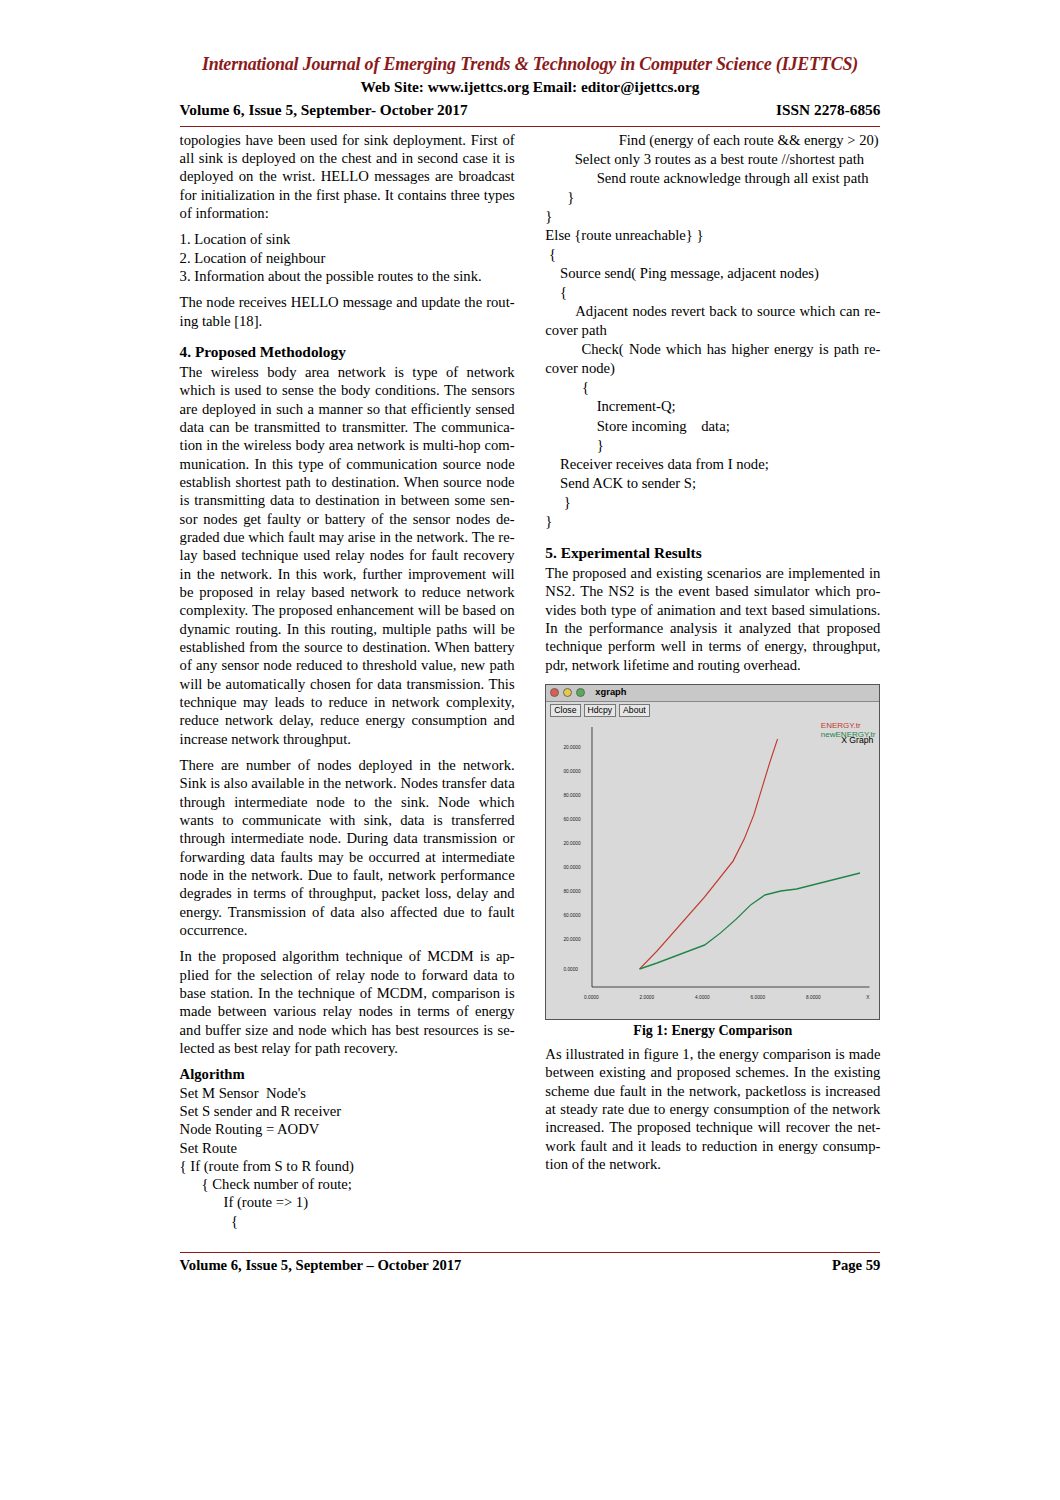International Journal of Emerging Trends & Technology in Computer Science (IJETTCS)
Web Site: www.ijettcs.org Email: editor@ijettcs.org
Volume 6, Issue 5, September- October 2017 ISSN 2278-6856
topologies have been used for sink deployment. First of all sink is deployed on the chest and in second case it is deployed on the wrist. HELLO messages are broadcast for initialization in the first phase. It contains three types of information:
1. Location of sink
2. Location of neighbour
3. Information about the possible routes to the sink.
The node receives HELLO message and update the routing table [18].
4. Proposed Methodology
The wireless body area network is type of network which is used to sense the body conditions. The sensors are deployed in such a manner so that efficiently sensed data can be transmitted to transmitter. The communication in the wireless body area network is multi-hop communication. In this type of communication source node establish shortest path to destination. When source node is transmitting data to destination in between some sensor nodes get faulty or battery of the sensor nodes degraded due which fault may arise in the network. The relay based technique used relay nodes for fault recovery in the network. In this work, further improvement will be proposed in relay based network to reduce network complexity. The proposed enhancement will be based on dynamic routing. In this routing, multiple paths will be established from the source to destination. When battery of any sensor node reduced to threshold value, new path will be automatically chosen for data transmission. This technique may leads to reduce in network complexity, reduce network delay, reduce energy consumption and increase network throughput.
There are number of nodes deployed in the network. Sink is also available in the network. Nodes transfer data through intermediate node to the sink. Node which wants to communicate with sink, data is transferred through intermediate node. During data transmission or forwarding data faults may be occurred at intermediate node in the network. Due to fault, network performance degrades in terms of throughput, packet loss, delay and energy. Transmission of data also affected due to fault occurrence.
In the proposed algorithm technique of MCDM is applied for the selection of relay node to forward data to base station. In the technique of MCDM, comparison is made between various relay nodes in terms of energy and buffer size and node which has best resources is selected as best relay for path recovery.
Algorithm
Set M Sensor Node's Set S sender and R receiver Node Routing = AODV Set Route { If (route from S to R found) { Check number of route; If (route => 1) {
Find (energy of each route && energy > 20) Select only 3 routes as a best route //shortest path Send route acknowledge through all exist path } } Else {route unreachable} } { Source send( Ping message, adjacent nodes) { Adjacent nodes revert back to source which can recover path Check( Node which has higher energy is path recover node) { Increment-Q; Store incoming data; } Receiver receives data from I node; Send ACK to sender S; } }
5. Experimental Results
The proposed and existing scenarios are implemented in NS2. The NS2 is the event based simulator which provides both type of animation and text based simulations. In the performance analysis it analyzed that proposed technique perform well in terms of energy, throughput, pdr, network lifetime and routing overhead.
xgraph
Close Hdcpy About
X Graph
ENERGY.tr
newENERGY.tr
20.0000 00.0000 80.0000 60.0000 20.0000 00.0000 80.0000 60.0000 20.0000 0.0000 0.0000 2.0000 4.0000 6.0000 8.0000 X
Fig 1: Energy Comparison
As illustrated in figure 1, the energy comparison is made between existing and proposed schemes. In the existing scheme due fault in the network, packetloss is increased at steady rate due to energy consumption of the network increased. The proposed technique will recover the network fault and it leads to reduction in energy consumption of the network.
Volume 6, Issue 5, September – October 2017 Page 59